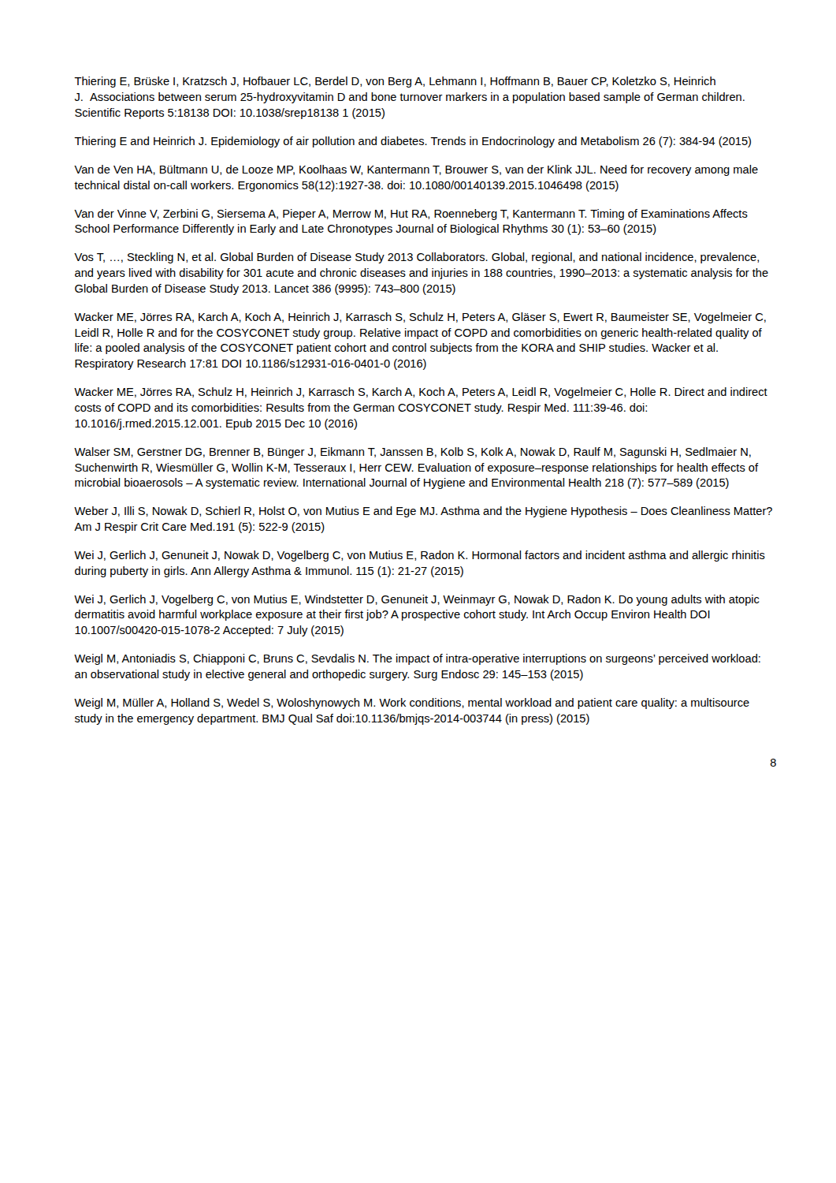Thiering E, Brüske I, Kratzsch J, Hofbauer LC, Berdel D, von Berg A, Lehmann I, Hoffmann B, Bauer CP, Koletzko S, Heinrich J. Associations between serum 25-hydroxyvitamin D and bone turnover markers in a population based sample of German children. Scientific Reports 5:18138 DOI: 10.1038/srep18138 1 (2015)
Thiering E and Heinrich J. Epidemiology of air pollution and diabetes. Trends in Endocrinology and Metabolism 26 (7): 384-94 (2015)
Van de Ven HA, Bültmann U, de Looze MP, Koolhaas W, Kantermann T, Brouwer S, van der Klink JJL. Need for recovery among male technical distal on-call workers. Ergonomics 58(12):1927-38. doi: 10.1080/00140139.2015.1046498 (2015)
Van der Vinne V, Zerbini G, Siersema A, Pieper A, Merrow M, Hut RA, Roenneberg T, Kantermann T. Timing of Examinations Affects School Performance Differently in Early and Late Chronotypes Journal of Biological Rhythms 30 (1): 53–60 (2015)
Vos T, …, Steckling N, et al. Global Burden of Disease Study 2013 Collaborators. Global, regional, and national incidence, prevalence, and years lived with disability for 301 acute and chronic diseases and injuries in 188 countries, 1990–2013: a systematic analysis for the Global Burden of Disease Study 2013. Lancet 386 (9995): 743–800 (2015)
Wacker ME, Jörres RA, Karch A, Koch A, Heinrich J, Karrasch S, Schulz H, Peters A, Gläser S, Ewert R, Baumeister SE, Vogelmeier C, Leidl R, Holle R and for the COSYCONET study group. Relative impact of COPD and comorbidities on generic health-related quality of life: a pooled analysis of the COSYCONET patient cohort and control subjects from the KORA and SHIP studies. Wacker et al. Respiratory Research 17:81 DOI 10.1186/s12931-016-0401-0 (2016)
Wacker ME, Jörres RA, Schulz H, Heinrich J, Karrasch S, Karch A, Koch A, Peters A, Leidl R, Vogelmeier C, Holle R. Direct and indirect costs of COPD and its comorbidities: Results from the German COSYCONET study. Respir Med. 111:39-46. doi: 10.1016/j.rmed.2015.12.001. Epub 2015 Dec 10 (2016)
Walser SM, Gerstner DG, Brenner B, Bünger J, Eikmann T, Janssen B, Kolb S, Kolk A, Nowak D, Raulf M, Sagunski H, Sedlmaier N, Suchenwirth R, Wiesmüller G, Wollin K-M, Tesseraux I, Herr CEW. Evaluation of exposure–response relationships for health effects of microbial bioaerosols – A systematic review. International Journal of Hygiene and Environmental Health 218 (7): 577–589 (2015)
Weber J, Illi S, Nowak D, Schierl R, Holst O, von Mutius E and Ege MJ. Asthma and the Hygiene Hypothesis – Does Cleanliness Matter? Am J Respir Crit Care Med.191 (5): 522-9 (2015)
Wei J, Gerlich J, Genuneit J, Nowak D, Vogelberg C, von Mutius E, Radon K. Hormonal factors and incident asthma and allergic rhinitis during puberty in girls. Ann Allergy Asthma & Immunol. 115 (1): 21-27 (2015)
Wei J, Gerlich J, Vogelberg C, von Mutius E, Windstetter D, Genuneit J, Weinmayr G, Nowak D, Radon K. Do young adults with atopic dermatitis avoid harmful workplace exposure at their first job? A prospective cohort study. Int Arch Occup Environ Health DOI 10.1007/s00420-015-1078-2 Accepted: 7 July (2015)
Weigl M, Antoniadis S, Chiapponi C, Bruns C, Sevdalis N. The impact of intra-operative interruptions on surgeons’ perceived workload: an observational study in elective general and orthopedic surgery. Surg Endosc 29: 145–153 (2015)
Weigl M, Müller A, Holland S, Wedel S, Woloshynowych M. Work conditions, mental workload and patient care quality: a multisource study in the emergency department. BMJ Qual Saf doi:10.1136/bmjqs-2014-003744 (in press) (2015)
8